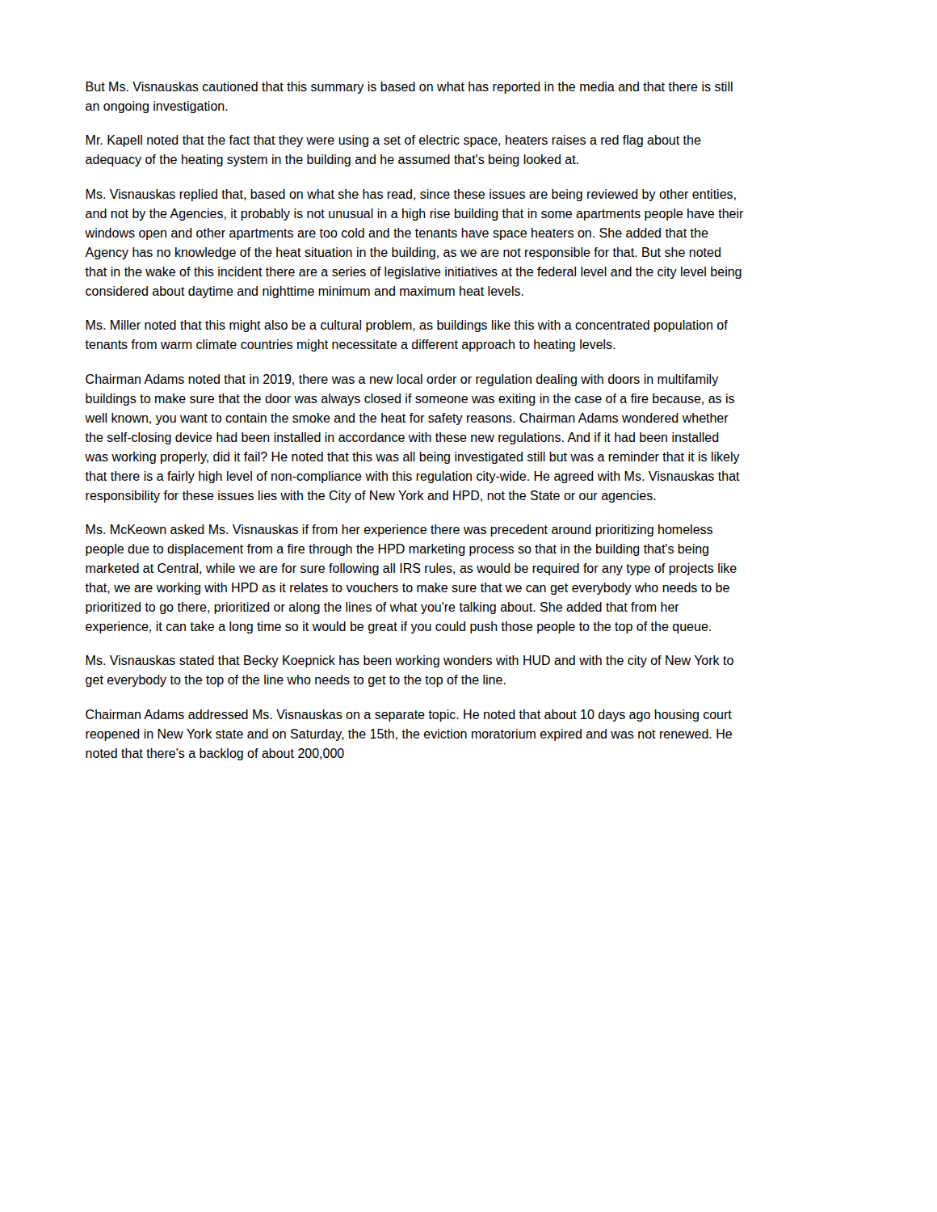But Ms. Visnauskas cautioned that this summary is based on what has reported in the media and that there is still an ongoing investigation.
Mr. Kapell noted that the fact that they were using a set of electric space, heaters raises a red flag about the adequacy of the heating system in the building and he assumed that's being looked at.
Ms. Visnauskas replied that, based on what she has read, since these issues are being reviewed by other entities, and not by the Agencies, it probably is not unusual in a high rise building that in some apartments people have their windows open and other apartments are too cold and the tenants have space heaters on. She added that the Agency has no knowledge of the heat situation in the building, as we are not responsible for that. But she noted that in the wake of this incident there are a series of legislative initiatives at the federal level and the city level being considered about daytime and nighttime minimum and maximum heat levels.
Ms. Miller noted that this might also be a cultural problem, as buildings like this with a concentrated population of tenants from warm climate countries might necessitate a different approach to heating levels.
Chairman Adams noted that in 2019, there was a new local order or regulation dealing with doors in multifamily buildings to make sure that the door was always closed if someone was exiting in the case of a fire because, as is well known, you want to contain the smoke and the heat for safety reasons. Chairman Adams wondered whether the self-closing device had been installed in accordance with these new regulations. And if it had been installed was working properly, did it fail? He noted that this was all being investigated still but was a reminder that it is likely that there is a fairly high level of non-compliance with this regulation city-wide. He agreed with Ms. Visnauskas that responsibility for these issues lies with the City of New York and HPD, not the State or our agencies.
Ms. McKeown asked Ms. Visnauskas if from her experience there was precedent around prioritizing homeless people due to displacement from a fire through the HPD marketing process so that in the building that's being marketed at Central, while we are for sure following all IRS rules, as would be required for any type of projects like that, we are working with HPD as it relates to vouchers to make sure that we can get everybody who needs to be prioritized to go there, prioritized or along the lines of what you're talking about. She added that from her experience, it can take a long time so it would be great if you could push those people to the top of the queue.
Ms. Visnauskas stated that Becky Koepnick has been working wonders with HUD and with the city of New York to get everybody to the top of the line who needs to get to the top of the line.
Chairman Adams addressed Ms. Visnauskas on a separate topic. He noted that about 10 days ago housing court reopened in New York state and on Saturday, the 15th, the eviction moratorium expired and was not renewed. He noted that there's a backlog of about 200,000